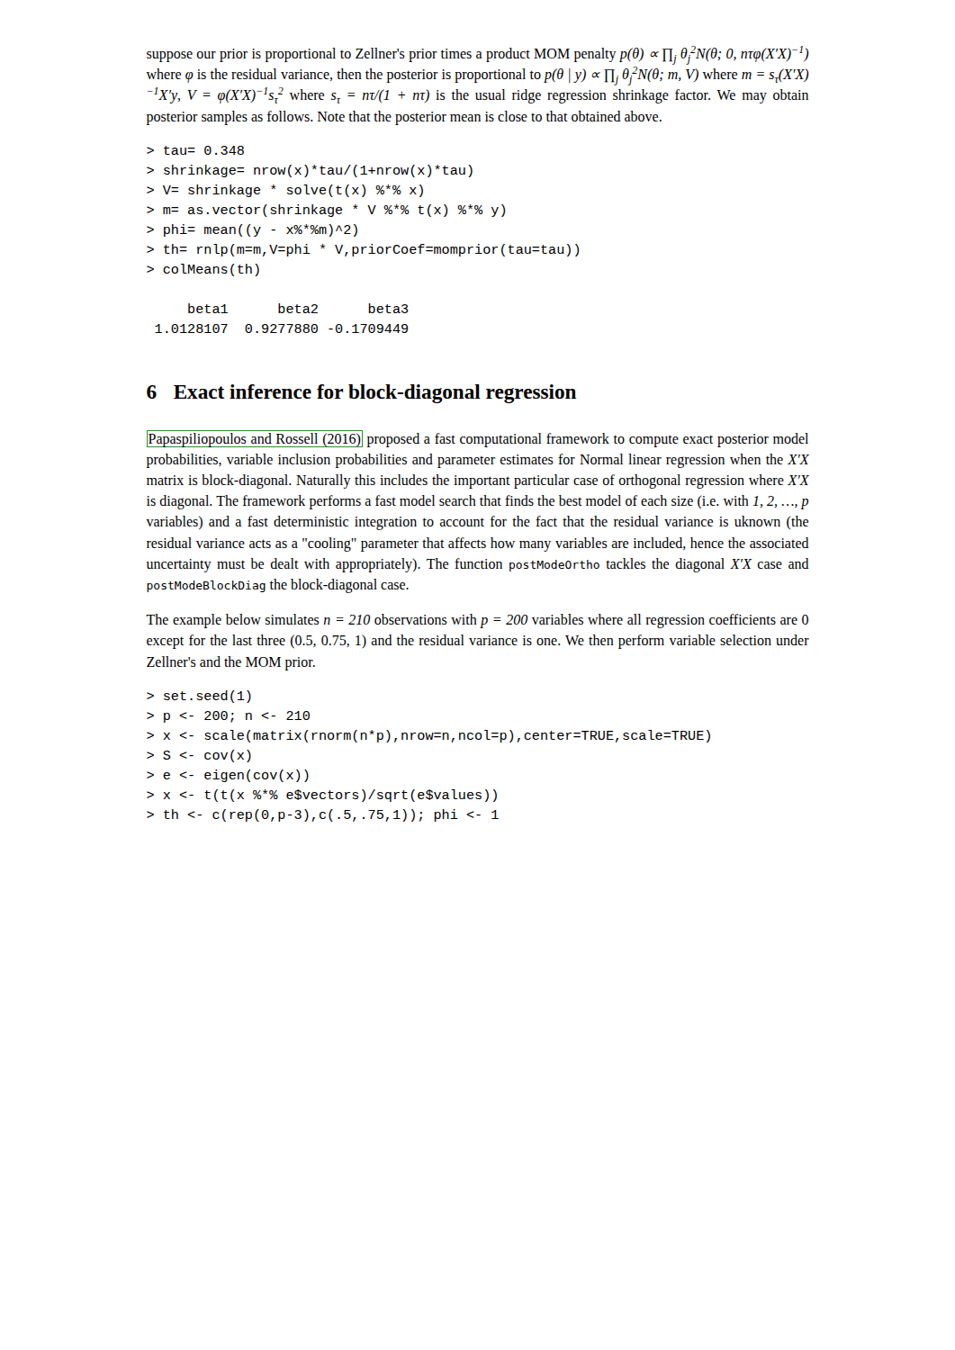suppose our prior is proportional to Zellner's prior times a product MOM penalty p(θ) ∝ ∏j θj2N(θ; 0, nτφ(X′X)−1) where φ is the residual variance, then the posterior is proportional to p(θ | y) ∝ ∏j θj2N(θ; m, V) where m = sτ(X′X)−1X′y, V = φ(X′X)−1sτ2 where sτ = nτ/(1 + nτ) is the usual ridge regression shrinkage factor. We may obtain posterior samples as follows. Note that the posterior mean is close to that obtained above.
> tau= 0.348
> shrinkage= nrow(x)*tau/(1+nrow(x)*tau)
> V= shrinkage * solve(t(x) %*% x)
> m= as.vector(shrinkage * V %*% t(x) %*% y)
> phi= mean((y - x%*%m)^2)
> th= rnlp(m=m,V=phi * V,priorCoef=momprior(tau=tau))
> colMeans(th)

     beta1      beta2      beta3
 1.0128107  0.9277880 -0.1709449
6 Exact inference for block-diagonal regression
Papaspiliopoulos and Rossell (2016) proposed a fast computational framework to compute exact posterior model probabilities, variable inclusion probabilities and parameter estimates for Normal linear regression when the X′X matrix is block-diagonal. Naturally this includes the important particular case of orthogonal regression where X′X is diagonal. The framework performs a fast model search that finds the best model of each size (i.e. with 1, 2, …, p variables) and a fast deterministic integration to account for the fact that the residual variance is uknown (the residual variance acts as a "cooling" parameter that affects how many variables are included, hence the associated uncertainty must be dealt with appropriately). The function postModeOrtho tackles the diagonal X′X case and postModeBlockDiag the block-diagonal case.
The example below simulates n = 210 observations with p = 200 variables where all regression coefficients are 0 except for the last three (0.5, 0.75, 1) and the residual variance is one. We then perform variable selection under Zellner's and the MOM prior.
> set.seed(1)
> p <- 200; n <- 210
> x <- scale(matrix(rnorm(n*p),nrow=n,ncol=p),center=TRUE,scale=TRUE)
> S <- cov(x)
> e <- eigen(cov(x))
> x <- t(t(x %*% e$vectors)/sqrt(e$values))
> th <- c(rep(0,p-3),c(.5,.75,1)); phi <- 1